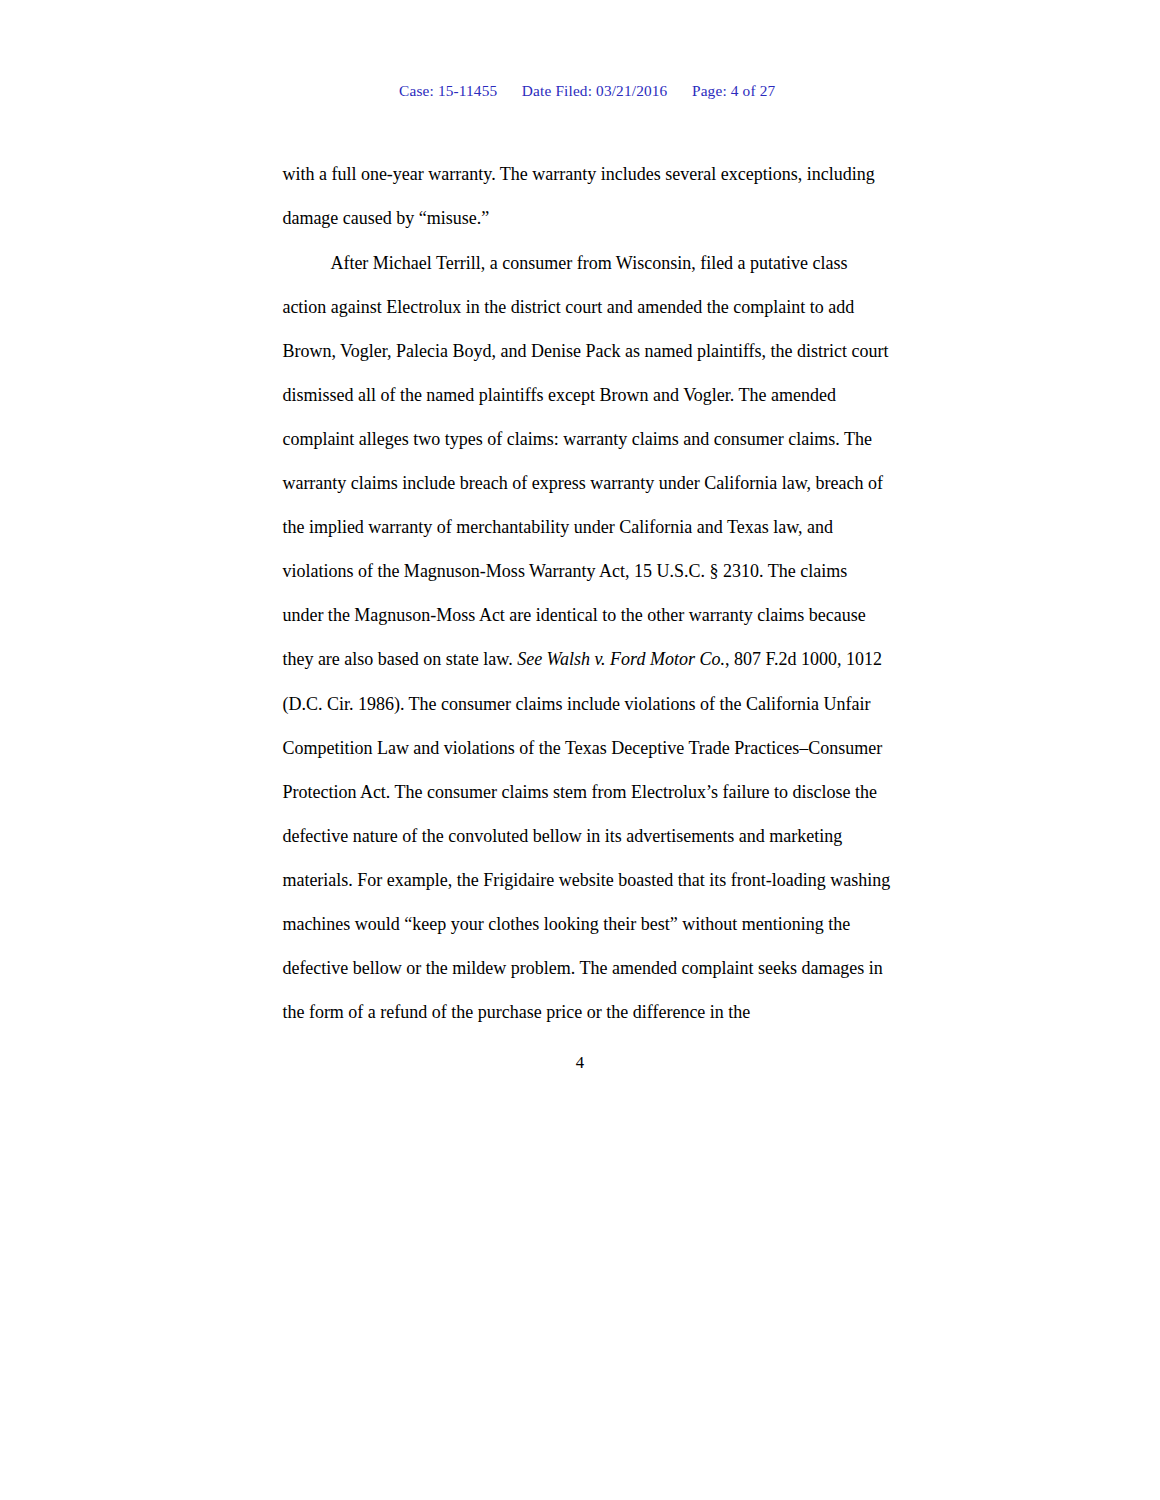Case: 15-11455 Date Filed: 03/21/2016 Page: 4 of 27
with a full one-year warranty. The warranty includes several exceptions, including damage caused by “misuse.”
After Michael Terrill, a consumer from Wisconsin, filed a putative class action against Electrolux in the district court and amended the complaint to add Brown, Vogler, Palecia Boyd, and Denise Pack as named plaintiffs, the district court dismissed all of the named plaintiffs except Brown and Vogler. The amended complaint alleges two types of claims: warranty claims and consumer claims. The warranty claims include breach of express warranty under California law, breach of the implied warranty of merchantability under California and Texas law, and violations of the Magnuson-Moss Warranty Act, 15 U.S.C. § 2310. The claims under the Magnuson-Moss Act are identical to the other warranty claims because they are also based on state law. See Walsh v. Ford Motor Co., 807 F.2d 1000, 1012 (D.C. Cir. 1986). The consumer claims include violations of the California Unfair Competition Law and violations of the Texas Deceptive Trade Practices–Consumer Protection Act. The consumer claims stem from Electrolux’s failure to disclose the defective nature of the convoluted bellow in its advertisements and marketing materials. For example, the Frigidaire website boasted that its front-loading washing machines would “keep your clothes looking their best” without mentioning the defective bellow or the mildew problem. The amended complaint seeks damages in the form of a refund of the purchase price or the difference in the
4